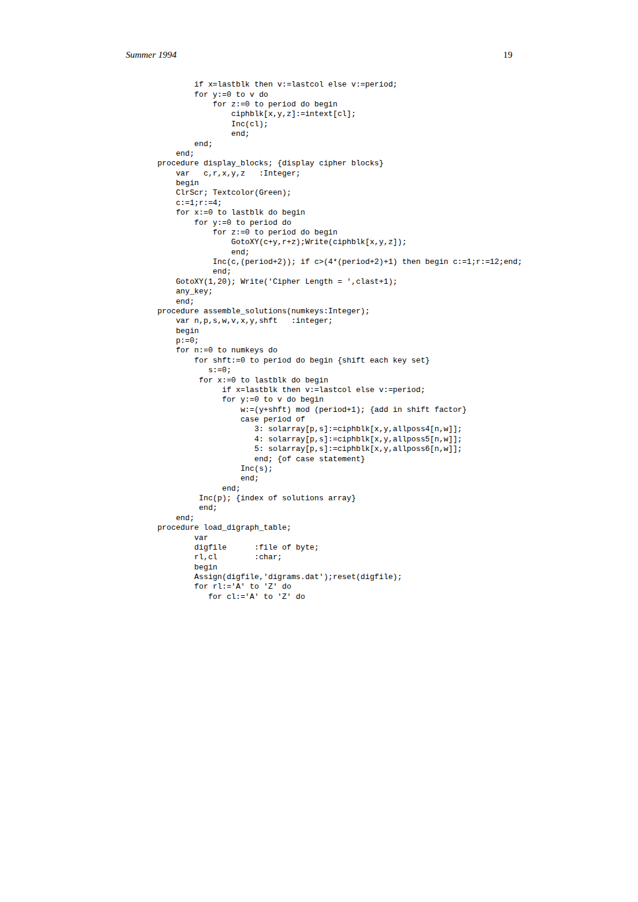Summer 1994 19
        if x=lastblk then v:=lastcol else v:=period;
        for y:=0 to v do
            for z:=0 to period do begin
                ciphblk[x,y,z]:=intext[cl];
                Inc(cl);
                end;
        end;
    end;
procedure display_blocks; {display cipher blocks}
    var   c,r,x,y,z   :Integer;
    begin
    ClrScr; Textcolor(Green);
    c:=1;r:=4;
    for x:=0 to lastblk do begin
        for y:=0 to period do
            for z:=0 to period do begin
                GotoXY(c+y,r+z);Write(ciphblk[x,y,z]);
                end;
            Inc(c,(period+2)); if c>(4*(period+2)+1) then begin c:=1;r:=12;end;
            end;
    GotoXY(1,20); Write('Cipher Length = ',clast+1);
    any_key;
    end;
procedure assemble_solutions(numkeys:Integer);
    var n,p,s,w,v,x,y,shft   :integer;
    begin
    p:=0;
    for n:=0 to numkeys do
        for shft:=0 to period do begin {shift each key set}
           s:=0;
         for x:=0 to lastblk do begin
              if x=lastblk then v:=lastcol else v:=period;
              for y:=0 to v do begin
                  w:=(y+shft) mod (period+1); {add in shift factor}
                  case period of
                     3: solarray[p,s]:=ciphblk[x,y,allposs4[n,w]];
                     4: solarray[p,s]:=ciphblk[x,y,allposs5[n,w]];
                     5: solarray[p,s]:=ciphblk[x,y,allposs6[n,w]];
                     end; {of case statement}
                  Inc(s);
                  end;
              end;
         Inc(p); {index of solutions array}
         end;
    end;
procedure load_digraph_table;
        var
        digfile      :file of byte;
        rl,cl        :char;
        begin
        Assign(digfile,'digrams.dat');reset(digfile);
        for rl:='A' to 'Z' do
           for cl:='A' to 'Z' do